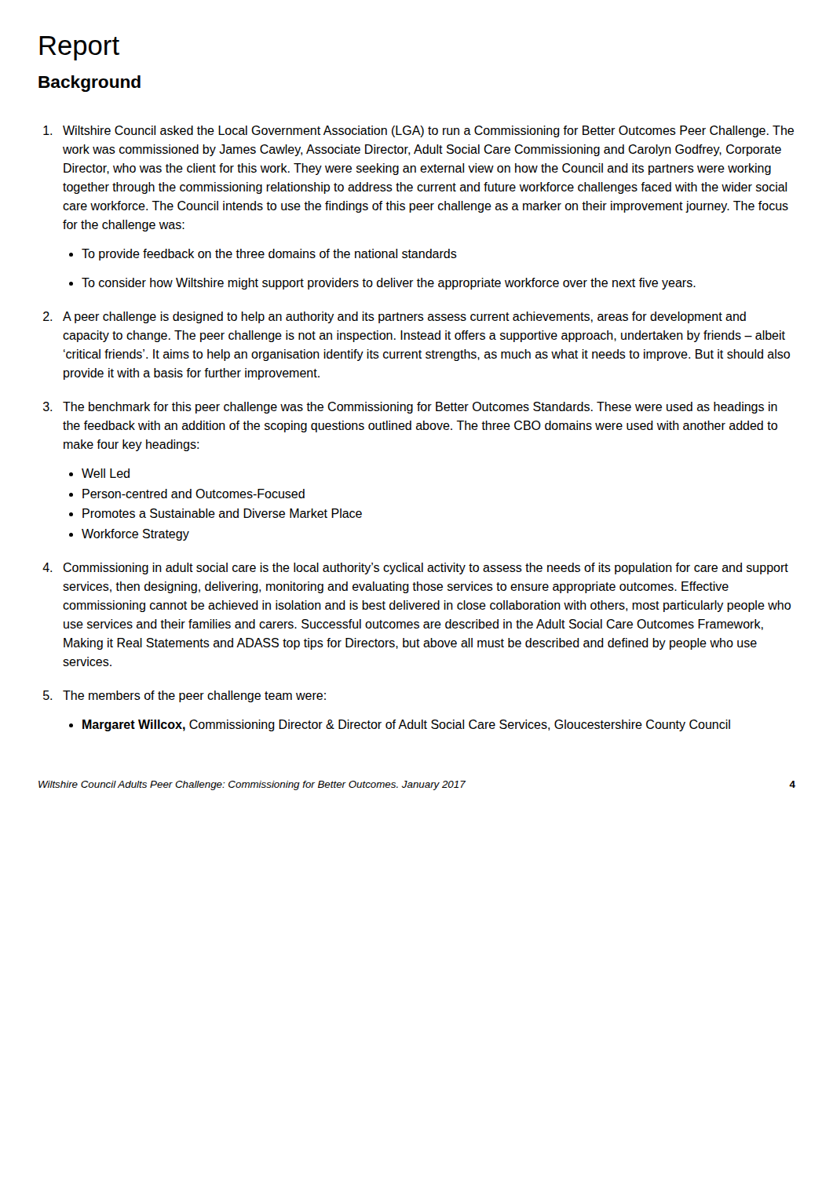Report
Background
Wiltshire Council asked the Local Government Association (LGA) to run a Commissioning for Better Outcomes Peer Challenge. The work was commissioned by James Cawley, Associate Director, Adult Social Care Commissioning and Carolyn Godfrey, Corporate Director, who was the client for this work. They were seeking an external view on how the Council and its partners were working together through the commissioning relationship to address the current and future workforce challenges faced with the wider social care workforce. The Council intends to use the findings of this peer challenge as a marker on their improvement journey. The focus for the challenge was:
To provide feedback on the three domains of the national standards
To consider how Wiltshire might support providers to deliver the appropriate workforce over the next five years.
A peer challenge is designed to help an authority and its partners assess current achievements, areas for development and capacity to change. The peer challenge is not an inspection. Instead it offers a supportive approach, undertaken by friends – albeit ‘critical friends’. It aims to help an organisation identify its current strengths, as much as what it needs to improve. But it should also provide it with a basis for further improvement.
The benchmark for this peer challenge was the Commissioning for Better Outcomes Standards. These were used as headings in the feedback with an addition of the scoping questions outlined above. The three CBO domains were used with another added to make four key headings:
Well Led
Person-centred and Outcomes-Focused
Promotes a Sustainable and Diverse Market Place
Workforce Strategy
Commissioning in adult social care is the local authority’s cyclical activity to assess the needs of its population for care and support services, then designing, delivering, monitoring and evaluating those services to ensure appropriate outcomes. Effective commissioning cannot be achieved in isolation and is best delivered in close collaboration with others, most particularly people who use services and their families and carers. Successful outcomes are described in the Adult Social Care Outcomes Framework, Making it Real Statements and ADASS top tips for Directors, but above all must be described and defined by people who use services.
The members of the peer challenge team were:
Margaret Willcox, Commissioning Director & Director of Adult Social Care Services, Gloucestershire County Council
Wiltshire Council Adults Peer Challenge: Commissioning for Better Outcomes. January 2017 4